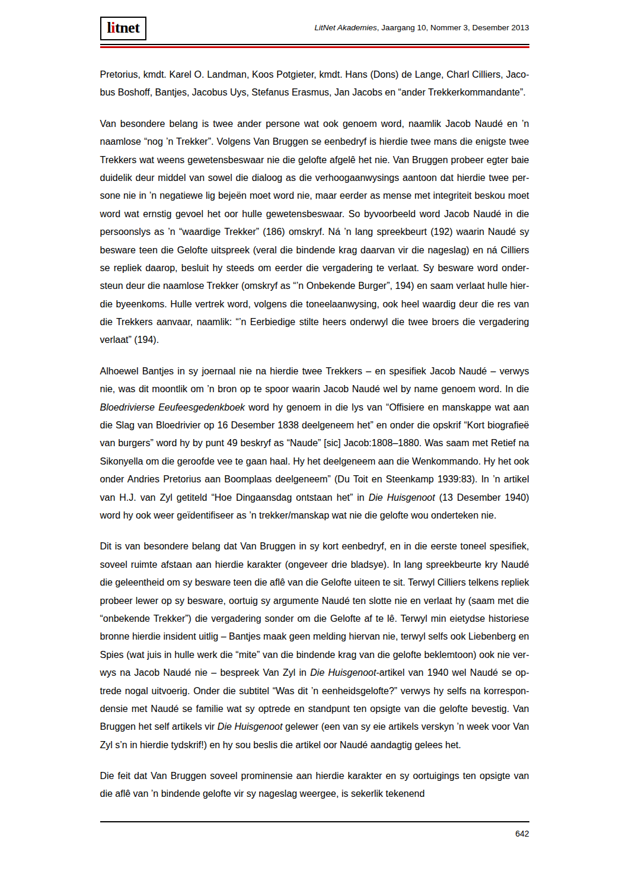litnet
LitNet Akademies, Jaargang 10, Nommer 3, Desember 2013
Pretorius, kmdt. Karel O. Landman, Koos Potgieter, kmdt. Hans (Dons) de Lange, Charl Cilliers, Jacobus Boshoff, Bantjes, Jacobus Uys, Stefanus Erasmus, Jan Jacobs en “ander Trekkerkommandante”.
Van besondere belang is twee ander persone wat ook genoem word, naamlik Jacob Naudé en ’n naamlose “nog ’n Trekker”. Volgens Van Bruggen se eenbedryf is hierdie twee mans die enigste twee Trekkers wat weens gewetensbeswaar nie die gelofte afgelê het nie. Van Bruggen probeer egter baie duidelik deur middel van sowel die dialoog as die verhoogaanwysings aantoon dat hierdie twee persone nie in ’n negatiewe lig bejeën moet word nie, maar eerder as mense met integriteit beskou moet word wat ernstig gevoel het oor hulle gewetensbeswaar. So byvoorbeeld word Jacob Naudé in die persoonslys as ’n “waardige Trekker” (186) omskryf. Ná ’n lang spreekbeurt (192) waarin Naudé sy besware teen die Gelofte uitspreek (veral die bindende krag daarvan vir die nageslag) en ná Cilliers se repliek daarop, besluit hy steeds om eerder die vergadering te verlaat. Sy besware word ondersteun deur die naamlose Trekker (omskryf as “’n Onbekende Burger”, 194) en saam verlaat hulle hierdie byeenkoms. Hulle vertrek word, volgens die toneelaanwysing, ook heel waardig deur die res van die Trekkers aanvaar, naamlik: “’n Eerbiedige stilte heers onderwyl die twee broers die vergadering verlaat” (194).
Alhoewel Bantjes in sy joernaal nie na hierdie twee Trekkers – en spesifiek Jacob Naudé – verwys nie, was dit moontlik om ’n bron op te spoor waarin Jacob Naudé wel by name genoem word. In die Bloedrivierse Eeufeesgedenkboek word hy genoem in die lys van “Offisiere en manskappe wat aan die Slag van Bloedrivier op 16 Desember 1838 deelgeneem het” en onder die opskrif “Kort biografieë van burgers” word hy by punt 49 beskryf as “Naude” [sic] Jacob:1808–1880. Was saam met Retief na Sikonyella om die geroofde vee te gaan haal. Hy het deelgeneem aan die Wenkommando. Hy het ook onder Andries Pretorius aan Boomplaas deelgeneem” (Du Toit en Steenkamp 1939:83). In ’n artikel van H.J. van Zyl getiteld “Hoe Dingaansdag ontstaan het” in Die Huisgenoot (13 Desember 1940) word hy ook weer geïdentifiseer as ’n trekker/manskap wat nie die gelofte wou onderteken nie.
Dit is van besondere belang dat Van Bruggen in sy kort eenbedryf, en in die eerste toneel spesifiek, soveel ruimte afstaan aan hierdie karakter (ongeveer drie bladsye). In lang spreekbeurte kry Naudé die geleentheid om sy besware teen die aflê van die Gelofte uiteen te sit. Terwyl Cilliers telkens repliek probeer lewer op sy besware, oortuig sy argumente Naudé ten slotte nie en verlaat hy (saam met die “onbekende Trekker”) die vergadering sonder om die Gelofte af te lê. Terwyl min eietydse historiese bronne hierdie insident uitlig – Bantjes maak geen melding hiervan nie, terwyl selfs ook Liebenberg en Spies (wat juis in hulle werk die “mite” van die bindende krag van die gelofte beklemtoon) ook nie verwys na Jacob Naudé nie – bespreek Van Zyl in Die Huisgenoot-artikel van 1940 wel Naudé se optrede nogal uitvoerig. Onder die subtitel “Was dit ’n eenheidsgelofte?” verwys hy selfs na korrespondensie met Naudé se familie wat sy optrede en standpunt ten opsigte van die gelofte bevestig. Van Bruggen het self artikels vir Die Huisgenoot gelewer (een van sy eie artikels verskyn ’n week voor Van Zyl s’n in hierdie tydskrif!) en hy sou beslis die artikel oor Naudé aandagtig gelees het.
Die feit dat Van Bruggen soveel prominensie aan hierdie karakter en sy oortuigings ten opsigte van die aflê van ’n bindende gelofte vir sy nageslag weergee, is sekerlik tekenend
642